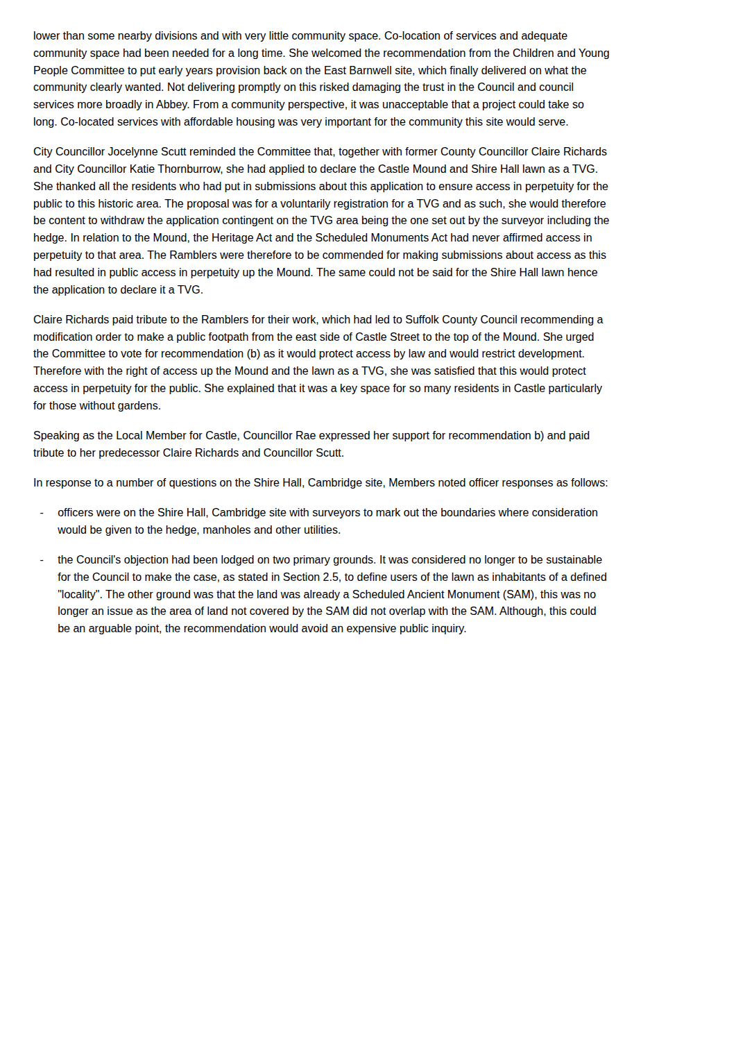lower than some nearby divisions and with very little community space. Co-location of services and adequate community space had been needed for a long time. She welcomed the recommendation from the Children and Young People Committee to put early years provision back on the East Barnwell site, which finally delivered on what the community clearly wanted. Not delivering promptly on this risked damaging the trust in the Council and council services more broadly in Abbey. From a community perspective, it was unacceptable that a project could take so long. Co-located services with affordable housing was very important for the community this site would serve.
City Councillor Jocelynne Scutt reminded the Committee that, together with former County Councillor Claire Richards and City Councillor Katie Thornburrow, she had applied to declare the Castle Mound and Shire Hall lawn as a TVG. She thanked all the residents who had put in submissions about this application to ensure access in perpetuity for the public to this historic area. The proposal was for a voluntarily registration for a TVG and as such, she would therefore be content to withdraw the application contingent on the TVG area being the one set out by the surveyor including the hedge. In relation to the Mound, the Heritage Act and the Scheduled Monuments Act had never affirmed access in perpetuity to that area. The Ramblers were therefore to be commended for making submissions about access as this had resulted in public access in perpetuity up the Mound. The same could not be said for the Shire Hall lawn hence the application to declare it a TVG.
Claire Richards paid tribute to the Ramblers for their work, which had led to Suffolk County Council recommending a modification order to make a public footpath from the east side of Castle Street to the top of the Mound. She urged the Committee to vote for recommendation (b) as it would protect access by law and would restrict development. Therefore with the right of access up the Mound and the lawn as a TVG, she was satisfied that this would protect access in perpetuity for the public. She explained that it was a key space for so many residents in Castle particularly for those without gardens.
Speaking as the Local Member for Castle, Councillor Rae expressed her support for recommendation b) and paid tribute to her predecessor Claire Richards and Councillor Scutt.
In response to a number of questions on the Shire Hall, Cambridge site, Members noted officer responses as follows:
officers were on the Shire Hall, Cambridge site with surveyors to mark out the boundaries where consideration would be given to the hedge, manholes and other utilities.
the Council's objection had been lodged on two primary grounds. It was considered no longer to be sustainable for the Council to make the case, as stated in Section 2.5, to define users of the lawn as inhabitants of a defined "locality". The other ground was that the land was already a Scheduled Ancient Monument (SAM), this was no longer an issue as the area of land not covered by the SAM did not overlap with the SAM. Although, this could be an arguable point, the recommendation would avoid an expensive public inquiry.